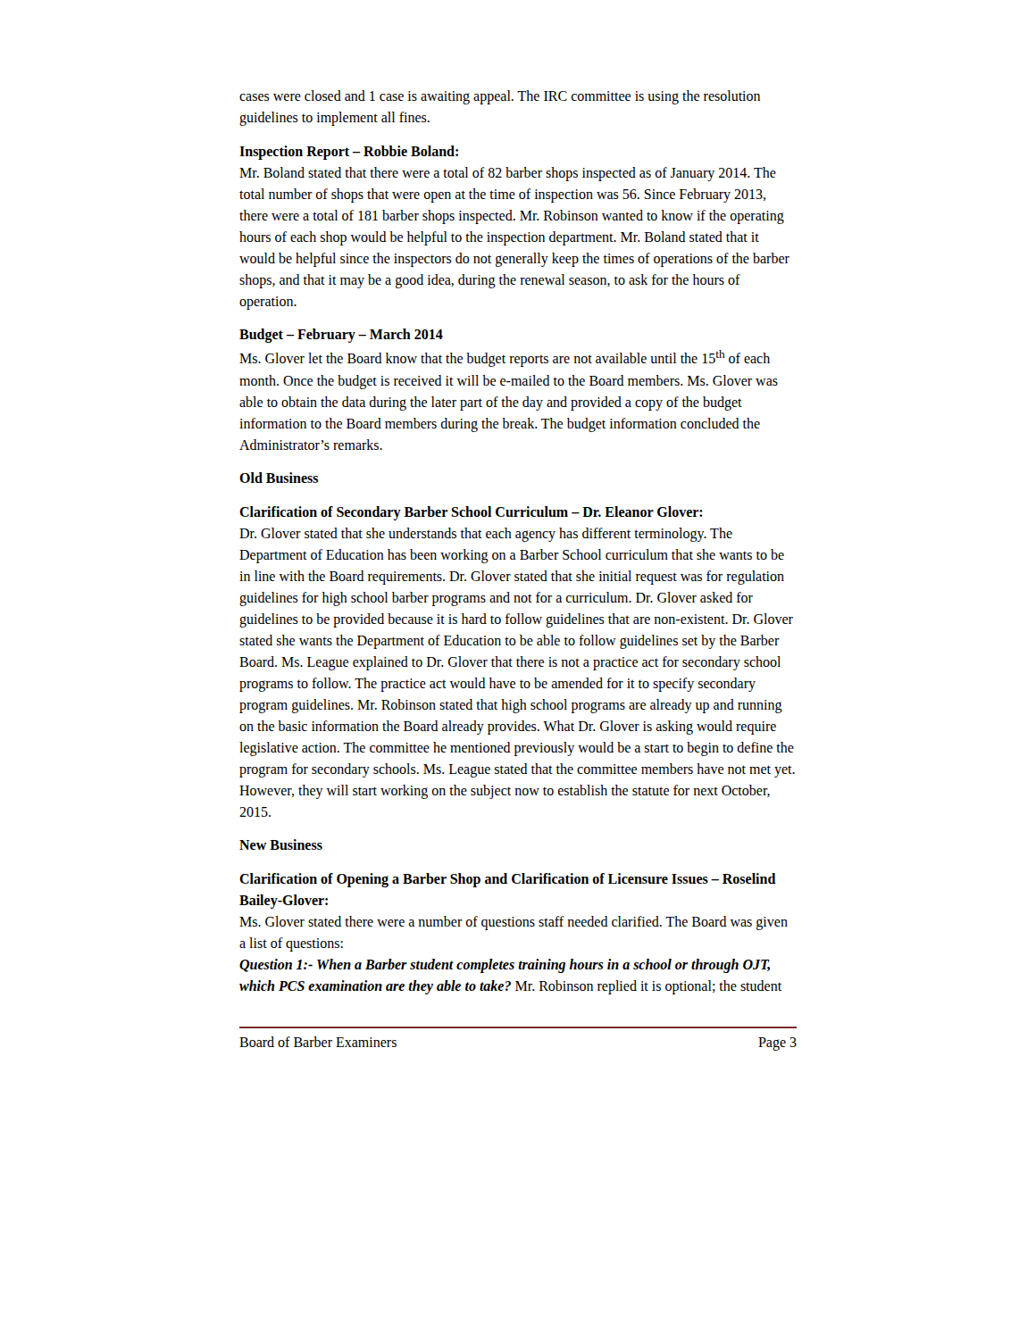cases were closed and 1 case is awaiting appeal. The IRC committee is using the resolution guidelines to implement all fines.
Inspection Report – Robbie Boland:
Mr. Boland stated that there were a total of 82 barber shops inspected as of January 2014. The total number of shops that were open at the time of inspection was 56. Since February 2013, there were a total of 181 barber shops inspected. Mr. Robinson wanted to know if the operating hours of each shop would be helpful to the inspection department. Mr. Boland stated that it would be helpful since the inspectors do not generally keep the times of operations of the barber shops, and that it may be a good idea, during the renewal season, to ask for the hours of operation.
Budget – February – March 2014
Ms. Glover let the Board know that the budget reports are not available until the 15th of each month. Once the budget is received it will be e-mailed to the Board members. Ms. Glover was able to obtain the data during the later part of the day and provided a copy of the budget information to the Board members during the break. The budget information concluded the Administrator’s remarks.
Old Business
Clarification of Secondary Barber School Curriculum – Dr. Eleanor Glover:
Dr. Glover stated that she understands that each agency has different terminology. The Department of Education has been working on a Barber School curriculum that she wants to be in line with the Board requirements. Dr. Glover stated that she initial request was for regulation guidelines for high school barber programs and not for a curriculum. Dr. Glover asked for guidelines to be provided because it is hard to follow guidelines that are non-existent. Dr. Glover stated she wants the Department of Education to be able to follow guidelines set by the Barber Board. Ms. League explained to Dr. Glover that there is not a practice act for secondary school programs to follow. The practice act would have to be amended for it to specify secondary program guidelines. Mr. Robinson stated that high school programs are already up and running on the basic information the Board already provides. What Dr. Glover is asking would require legislative action. The committee he mentioned previously would be a start to begin to define the program for secondary schools. Ms. League stated that the committee members have not met yet. However, they will start working on the subject now to establish the statute for next October, 2015.
New Business
Clarification of Opening a Barber Shop and Clarification of Licensure Issues – Roselind Bailey-Glover:
Ms. Glover stated there were a number of questions staff needed clarified. The Board was given a list of questions:
Question 1:- When a Barber student completes training hours in a school or through OJT, which PCS examination are they able to take? Mr. Robinson replied it is optional; the student
Board of Barber Examiners Page 3